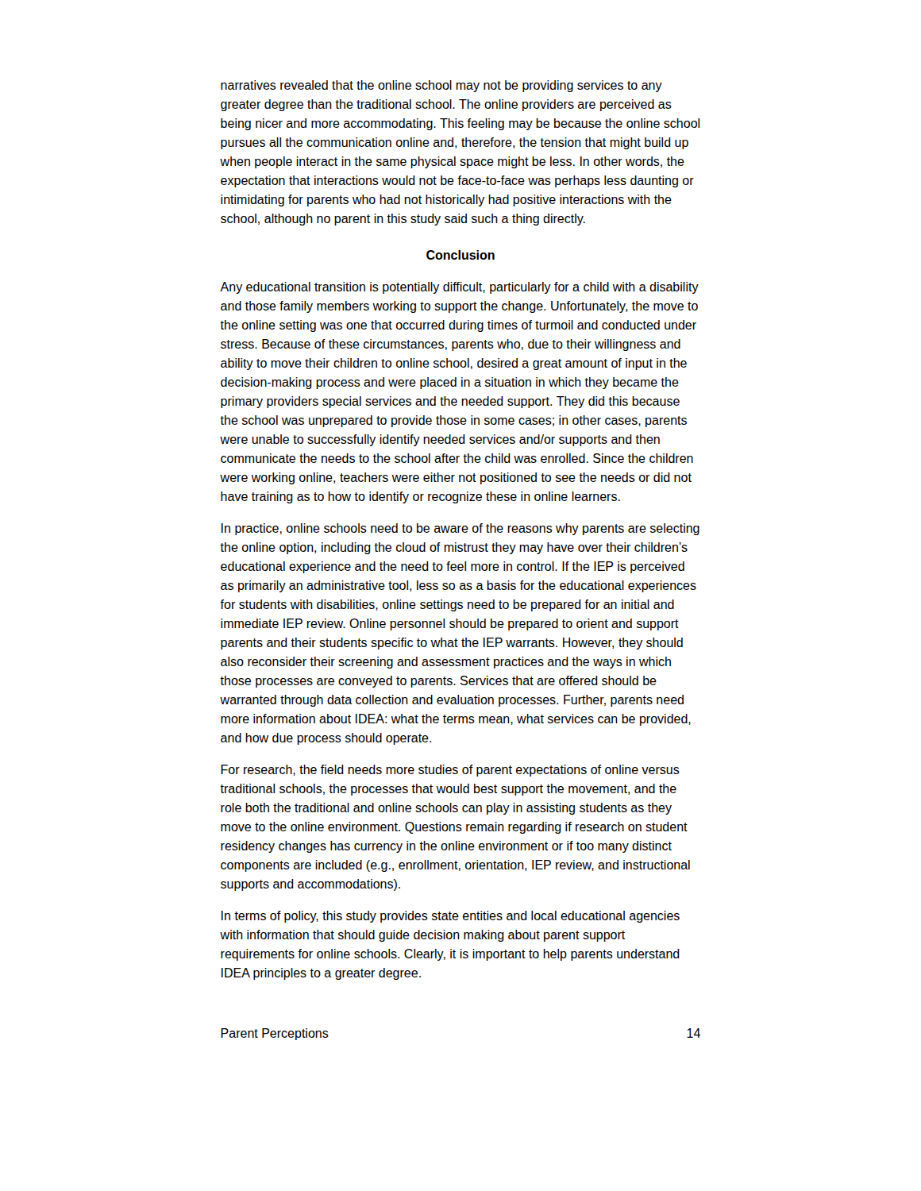narratives revealed that the online school may not be providing services to any greater degree than the traditional school. The online providers are perceived as being nicer and more accommodating. This feeling may be because the online school pursues all the communication online and, therefore, the tension that might build up when people interact in the same physical space might be less. In other words, the expectation that interactions would not be face-to-face was perhaps less daunting or intimidating for parents who had not historically had positive interactions with the school, although no parent in this study said such a thing directly.
Conclusion
Any educational transition is potentially difficult, particularly for a child with a disability and those family members working to support the change. Unfortunately, the move to the online setting was one that occurred during times of turmoil and conducted under stress. Because of these circumstances, parents who, due to their willingness and ability to move their children to online school, desired a great amount of input in the decision-making process and were placed in a situation in which they became the primary providers special services and the needed support. They did this because the school was unprepared to provide those in some cases; in other cases, parents were unable to successfully identify needed services and/or supports and then communicate the needs to the school after the child was enrolled. Since the children were working online, teachers were either not positioned to see the needs or did not have training as to how to identify or recognize these in online learners.
In practice, online schools need to be aware of the reasons why parents are selecting the online option, including the cloud of mistrust they may have over their children’s educational experience and the need to feel more in control. If the IEP is perceived as primarily an administrative tool, less so as a basis for the educational experiences for students with disabilities, online settings need to be prepared for an initial and immediate IEP review. Online personnel should be prepared to orient and support parents and their students specific to what the IEP warrants. However, they should also reconsider their screening and assessment practices and the ways in which those processes are conveyed to parents. Services that are offered should be warranted through data collection and evaluation processes. Further, parents need more information about IDEA: what the terms mean, what services can be provided, and how due process should operate.
For research, the field needs more studies of parent expectations of online versus traditional schools, the processes that would best support the movement, and the role both the traditional and online schools can play in assisting students as they move to the online environment. Questions remain regarding if research on student residency changes has currency in the online environment or if too many distinct components are included (e.g., enrollment, orientation, IEP review, and instructional supports and accommodations).
In terms of policy, this study provides state entities and local educational agencies with information that should guide decision making about parent support requirements for online schools. Clearly, it is important to help parents understand IDEA principles to a greater degree.
Parent Perceptions 14